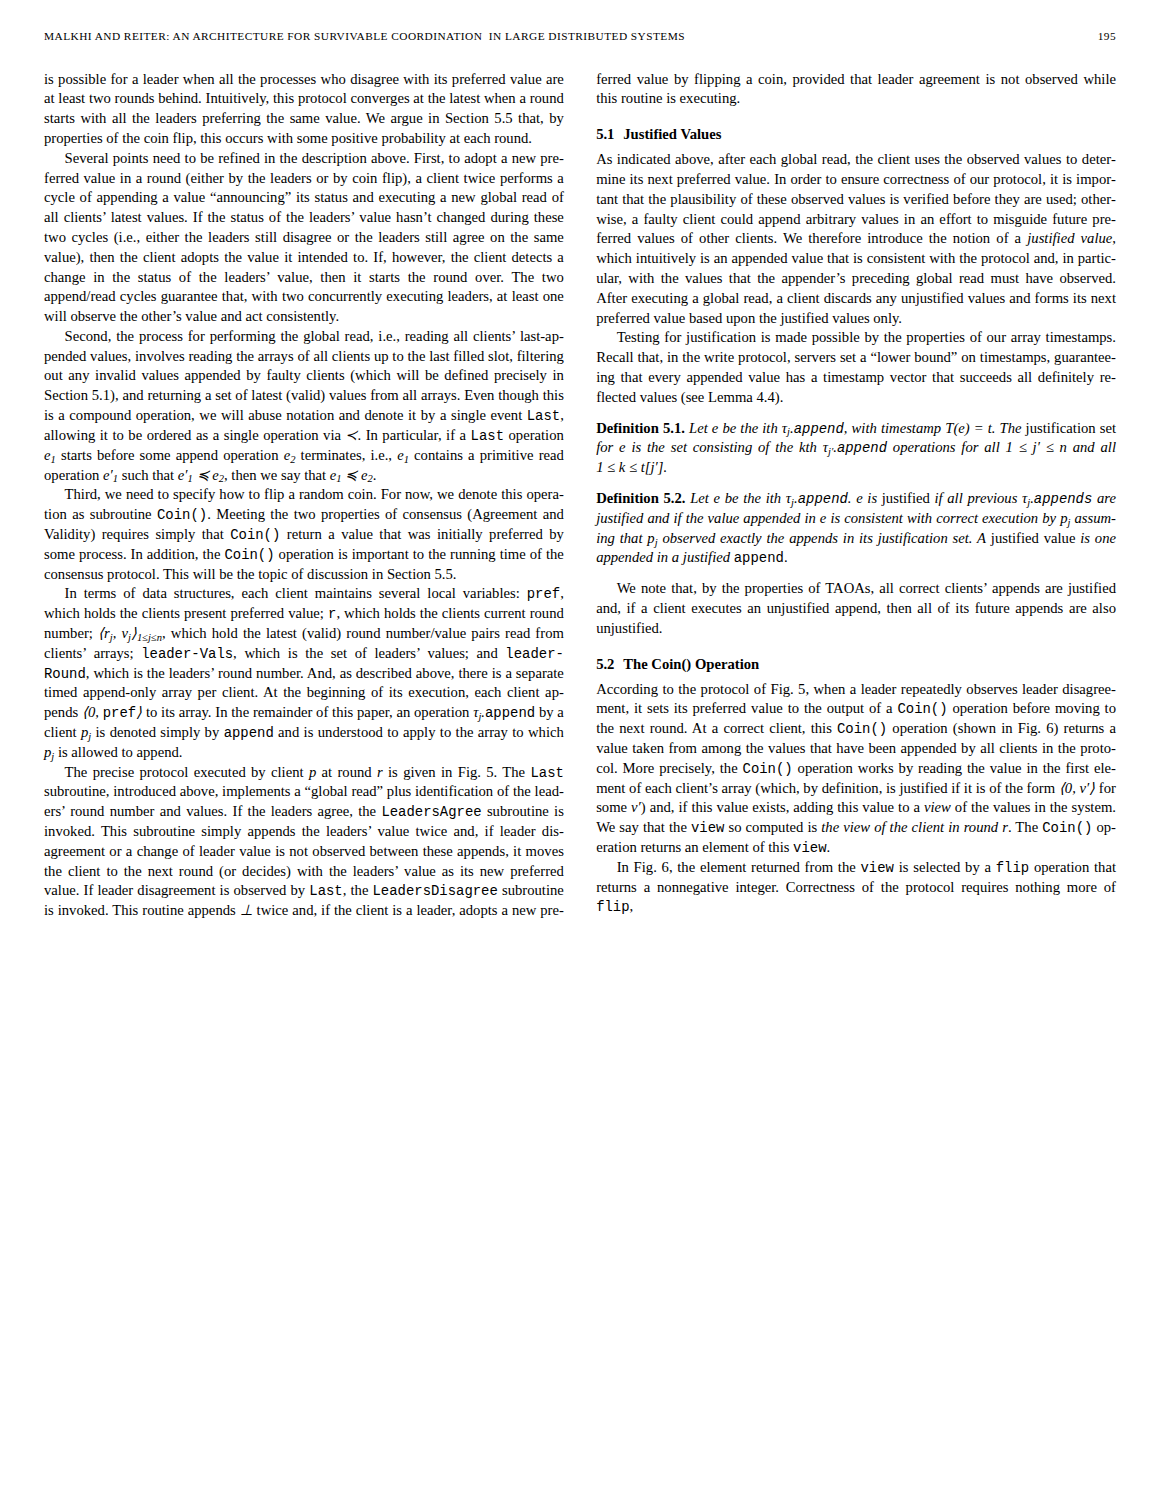Malkhi and Reiter: An Architecture for Survivable Coordination in Large Distributed Systems 195
is possible for a leader when all the processes who disagree with its preferred value are at least two rounds behind. Intuitively, this protocol converges at the latest when a round starts with all the leaders preferring the same value. We argue in Section 5.5 that, by properties of the coin flip, this occurs with some positive probability at each round.
Several points need to be refined in the description above. First, to adopt a new preferred value in a round (either by the leaders or by coin flip), a client twice performs a cycle of appending a value “announcing” its status and executing a new global read of all clients’ latest values. If the status of the leaders’ value hasn’t changed during these two cycles (i.e., either the leaders still disagree or the leaders still agree on the same value), then the client adopts the value it intended to. If, however, the client detects a change in the status of the leaders’ value, then it starts the round over. The two append/read cycles guarantee that, with two concurrently executing leaders, at least one will observe the other’s value and act consistently.
Second, the process for performing the global read, i.e., reading all clients’ last-appended values, involves reading the arrays of all clients up to the last filled slot, filtering out any invalid values appended by faulty clients (which will be defined precisely in Section 5.1), and returning a set of latest (valid) values from all arrays. Even though this is a compound operation, we will abuse notation and denote it by a single event Last, allowing it to be ordered as a single operation via ≺. In particular, if a Last operation e1 starts before some append operation e2 terminates, i.e., e1 contains a primitive read operation e′1 such that e′1 ≼ e2, then we say that e1 ≼ e2.
Third, we need to specify how to flip a random coin. For now, we denote this operation as subroutine Coin(). Meeting the two properties of consensus (Agreement and Validity) requires simply that Coin() return a value that was initially preferred by some process. In addition, the Coin() operation is important to the running time of the consensus protocol. This will be the topic of discussion in Section 5.5.
In terms of data structures, each client maintains several local variables: pref, which holds the clients present preferred value; r, which holds the clients current round number; ⟨rj, vj⟩1≤j≤n, which hold the latest (valid) round number/value pairs read from clients’ arrays; leader-Vals, which is the set of leaders’ values; and leader-Round, which is the leaders’ round number. And, as described above, there is a separate timed append-only array per client. At the beginning of its execution, each client appends ⟨0, pref⟩ to its array. In the remainder of this paper, an operation τj. append by a client pj is denoted simply by append and is understood to apply to the array to which pj is allowed to append.
The precise protocol executed by client p at round r is given in Fig. 5. The Last subroutine, introduced above, implements a “global read” plus identification of the leaders’ round number and values. If the leaders agree, the LeadersAgree subroutine is invoked. This subroutine simply appends the leaders’ value twice and, if leader disagreement or a change of leader value is not observed between these appends, it moves the client to the next round (or decides) with the leaders’ value as its new preferred value. If leader disagreement is observed by Last, the LeadersDisagree subroutine is invoked. This routine appends ⊥ twice and, if the client is a leader, adopts a new preferred value by flipping a coin, provided that leader agreement is not observed while this routine is executing.
5.1 Justified Values
As indicated above, after each global read, the client uses the observed values to determine its next preferred value. In order to ensure correctness of our protocol, it is important that the plausibility of these observed values is verified before they are used; otherwise, a faulty client could append arbitrary values in an effort to misguide future preferred values of other clients. We therefore introduce the notion of a justified value, which intuitively is an appended value that is consistent with the protocol and, in particular, with the values that the appender’s preceding global read must have observed. After executing a global read, a client discards any unjustified values and forms its next preferred value based upon the justified values only.
Testing for justification is made possible by the properties of our array timestamps. Recall that, in the write protocol, servers set a “lower bound” on timestamps, guaranteeing that every appended value has a timestamp vector that succeeds all definitely reflected values (see Lemma 4.4).
Definition 5.1. Let e be the ith τj. append, with timestamp T(e) = t. The justification set for e is the set consisting of the kth τj′. append operations for all 1 ≤ j′ ≤ n and all 1 ≤ k ≤ t[j′].
Definition 5.2. Let e be the ith τj. append. e is justified if all previous τj. appends are justified and if the value appended in e is consistent with correct execution by pj assuming that pj observed exactly the appends in its justification set. A justified value is one appended in a justified append.
We note that, by the properties of TAOAs, all correct clients’ appends are justified and, if a client executes an unjustified append, then all of its future appends are also unjustified.
5.2 The Coin() Operation
According to the protocol of Fig. 5, when a leader repeatedly observes leader disagreement, it sets its preferred value to the output of a Coin() operation before moving to the next round. At a correct client, this Coin() operation (shown in Fig. 6) returns a value taken from among the values that have been appended by all clients in the protocol. More precisely, the Coin() operation works by reading the value in the first element of each client’s array (which, by definition, is justified if it is of the form ⟨0, v′⟩ for some v′) and, if this value exists, adding this value to a view of the values in the system. We say that the view so computed is the view of the client in round r. The Coin() operation returns an element of this view.
In Fig. 6, the element returned from the view is selected by a flip operation that returns a nonnegative integer. Correctness of the protocol requires nothing more of flip,